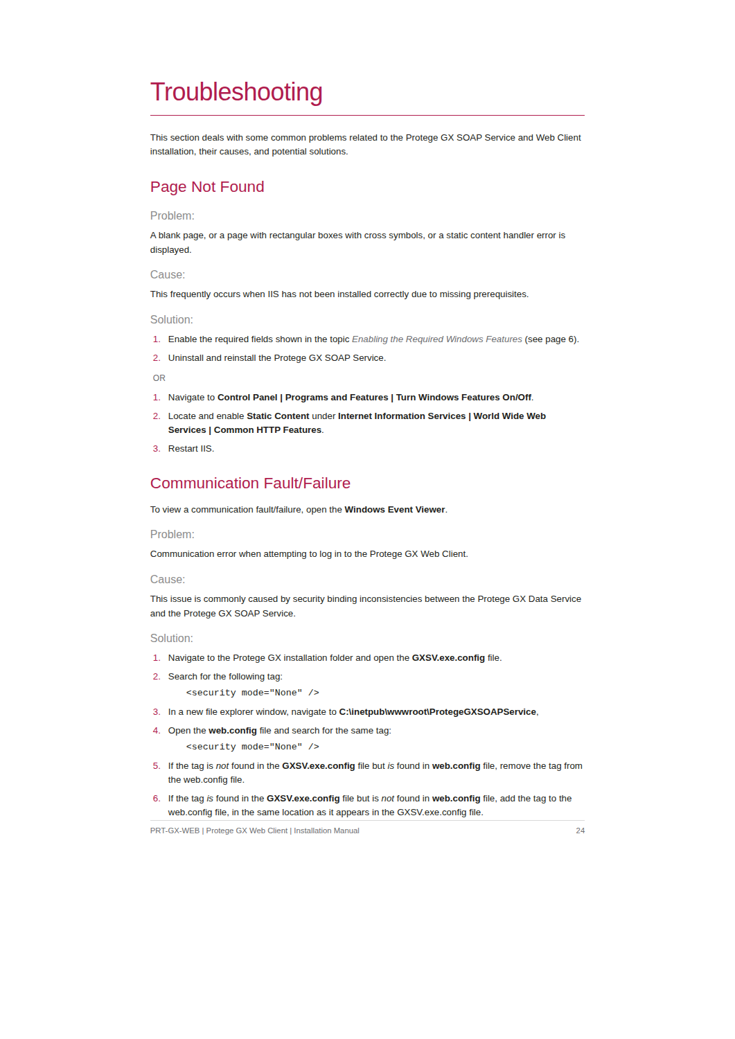Troubleshooting
This section deals with some common problems related to the Protege GX SOAP Service and Web Client installation, their causes, and potential solutions.
Page Not Found
Problem:
A blank page, or a page with rectangular boxes with cross symbols, or a static content handler error is displayed.
Cause:
This frequently occurs when IIS has not been installed correctly due to missing prerequisites.
Solution:
Enable the required fields shown in the topic Enabling the Required Windows Features (see page 6).
Uninstall and reinstall the Protege GX SOAP Service.
OR
Navigate to Control Panel | Programs and Features | Turn Windows Features On/Off.
Locate and enable Static Content under Internet Information Services | World Wide Web Services | Common HTTP Features.
Restart IIS.
Communication Fault/Failure
To view a communication fault/failure, open the Windows Event Viewer.
Problem:
Communication error when attempting to log in to the Protege GX Web Client.
Cause:
This issue is commonly caused by security binding inconsistencies between the Protege GX Data Service and the Protege GX SOAP Service.
Solution:
Navigate to the Protege GX installation folder and open the GXSV.exe.config file.
Search for the following tag:
<security mode="None" />
In a new file explorer window, navigate to C:\inetpub\wwwroot\ProtegeGXSOAPService,
Open the web.config file and search for the same tag:
<security mode="None" />
If the tag is not found in the GXSV.exe.config file but is found in web.config file, remove the tag from the web.config file.
If the tag is found in the GXSV.exe.config file but is not found in web.config file, add the tag to the web.config file, in the same location as it appears in the GXSV.exe.config file.
PRT-GX-WEB | Protege GX Web Client | Installation Manual 24